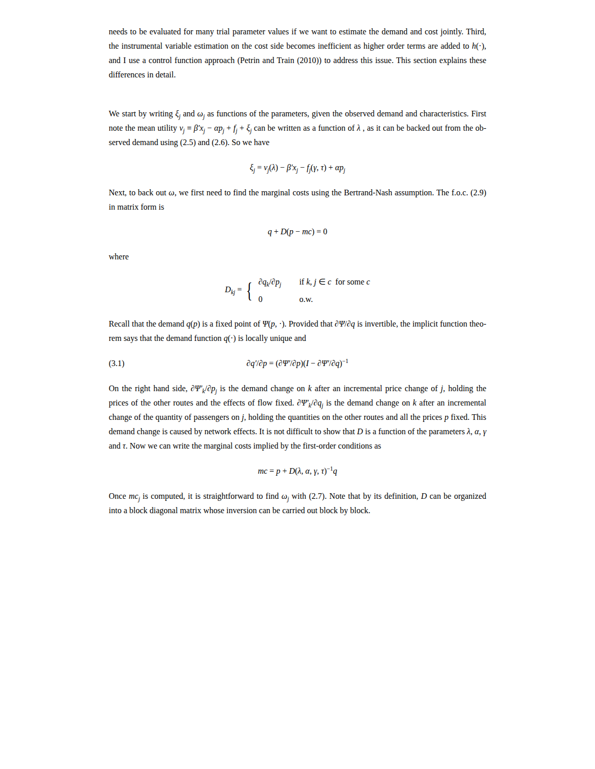needs to be evaluated for many trial parameter values if we want to estimate the demand and cost jointly. Third, the instrumental variable estimation on the cost side becomes inefficient as higher order terms are added to h(·), and I use a control function approach (Petrin and Train (2010)) to address this issue. This section explains these differences in detail.
We start by writing ξj and ωj as functions of the parameters, given the observed demand and characteristics. First note the mean utility vj ≡ β′xj − αpj + fj + ξj can be written as a function of λ , as it can be backed out from the observed demand using (2.5) and (2.6). So we have
ξj = vj(λ) − β′xj − fj(γ, τ) + αpj
Next, to back out ω, we first need to find the marginal costs using the Bertrand-Nash assumption. The f.o.c. (2.9) in matrix form is
q + D(p − mc) = 0
where
Dkj = { ∂qk/∂pj if k, j ∈ c for some c 0 o.w.
Recall that the demand q(p) is a fixed point of Ψ(p, ·). Provided that ∂Ψ/∂q is invertible, the implicit function theorem says that the demand function q(·) is locally unique and
(3.1) ∂q′/∂p = (∂Ψ′/∂p)(I − ∂Ψ′/∂q)−1
On the right hand side, ∂Ψ′k/∂pj is the demand change on k after an incremental price change of j, holding the prices of the other routes and the effects of flow fixed. ∂Ψ′k/∂qj is the demand change on k after an incremental change of the quantity of passengers on j, holding the quantities on the other routes and all the prices p fixed. This demand change is caused by network effects. It is not difficult to show that D is a function of the parameters λ, α, γ and τ. Now we can write the marginal costs implied by the first-order conditions as
mc = p + D(λ, α, γ, τ)−1q
Once mcj is computed, it is straightforward to find ωj with (2.7). Note that by its definition, D can be organized into a block diagonal matrix whose inversion can be carried out block by block.